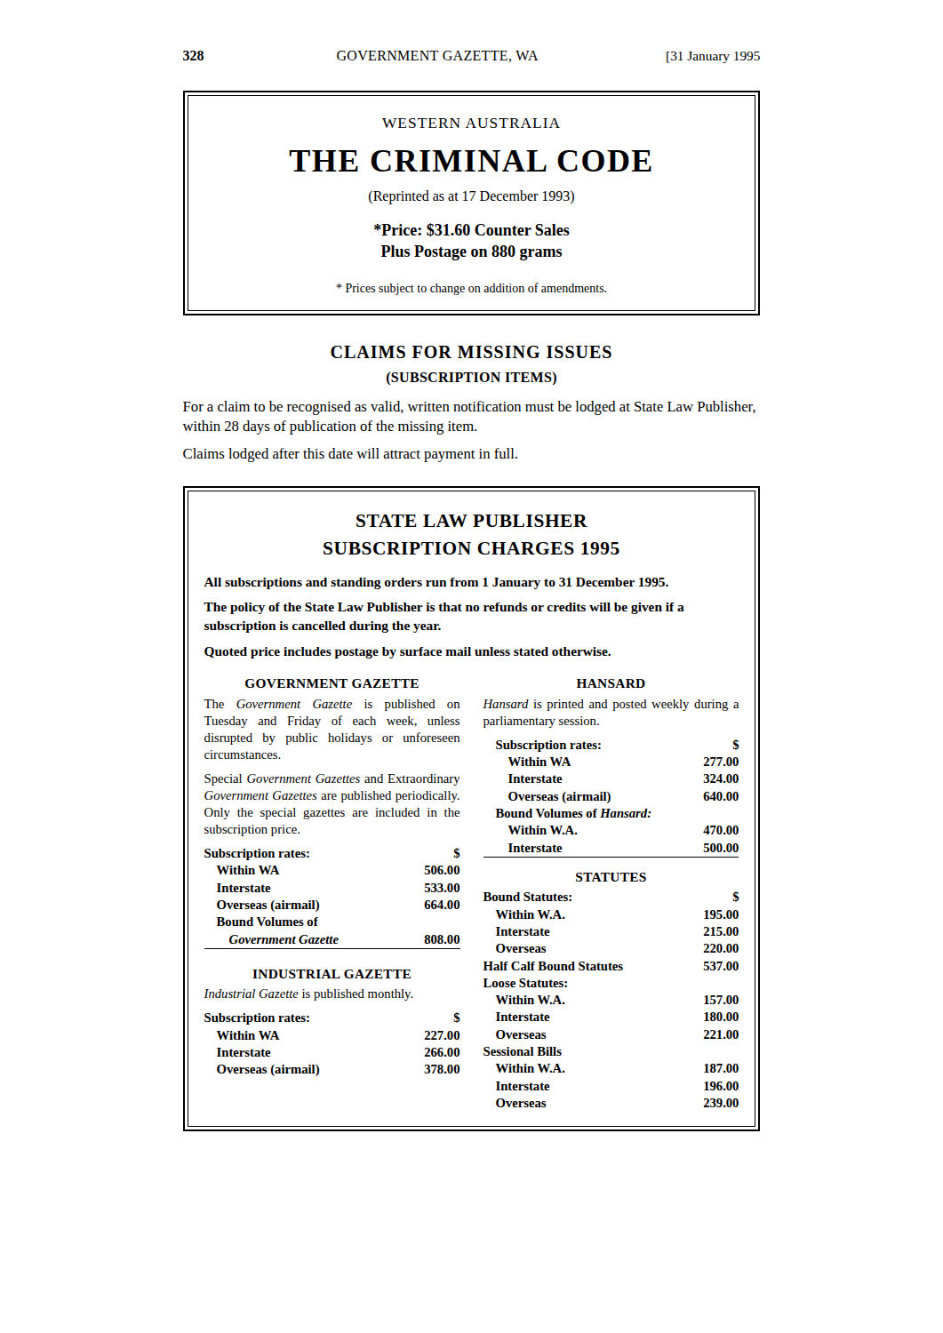328
GOVERNMENT GAZETTE, WA
[31 January 1995
WESTERN AUSTRALIA
THE CRIMINAL CODE
(Reprinted as at 17 December 1993)
*Price: $31.60 Counter Sales
Plus Postage on 880 grams
* Prices subject to change on addition of amendments.
CLAIMS FOR MISSING ISSUES
(SUBSCRIPTION ITEMS)
For a claim to be recognised as valid, written notification must be lodged at State Law Publisher, within 28 days of publication of the missing item.
Claims lodged after this date will attract payment in full.
STATE LAW PUBLISHER
SUBSCRIPTION CHARGES 1995
All subscriptions and standing orders run from 1 January to 31 December 1995.
The policy of the State Law Publisher is that no refunds or credits will be given if a subscription is cancelled during the year.
Quoted price includes postage by surface mail unless stated otherwise.
GOVERNMENT GAZETTE
The Government Gazette is published on Tuesday and Friday of each week, unless disrupted by public holidays or unforeseen circumstances.
Special Government Gazettes and Extraordinary Government Gazettes are published periodically. Only the special gazettes are included in the subscription price.
| Subscription rates: | $ |
| Within WA | 506.00 |
| Interstate | 533.00 |
| Overseas (airmail) | 664.00 |
| Bound Volumes of | |
| Government Gazette | 808.00 |
INDUSTRIAL GAZETTE
Industrial Gazette is published monthly.
| Subscription rates: | $ |
| Within WA | 227.00 |
| Interstate | 266.00 |
| Overseas (airmail) | 378.00 |
HANSARD
Hansard is printed and posted weekly during a parliamentary session.
| Subscription rates: | $ |
| Within WA | 277.00 |
| Interstate | 324.00 |
| Overseas (airmail) | 640.00 |
| Bound Volumes of Hansard: | |
| Within W.A. | 470.00 |
| Interstate | 500.00 |
STATUTES
| Bound Statutes: | $ |
| Within W.A. | 195.00 |
| Interstate | 215.00 |
| Overseas | 220.00 |
| Half Calf Bound Statutes | 537.00 |
| Loose Statutes: | |
| Within W.A. | 157.00 |
| Interstate | 180.00 |
| Overseas | 221.00 |
| Sessional Bills | |
| Within W.A. | 187.00 |
| Interstate | 196.00 |
| Overseas | 239.00 |